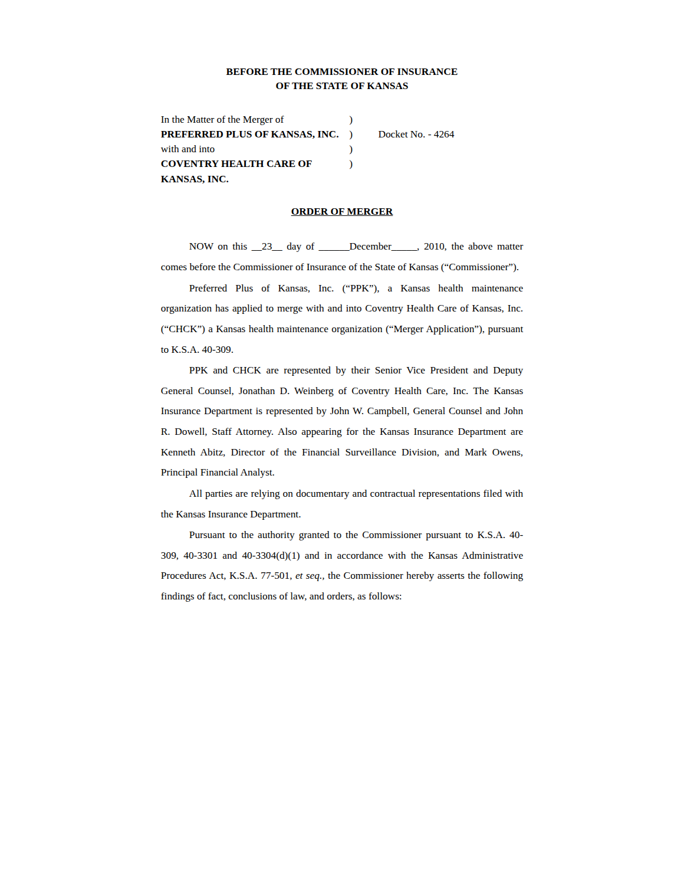BEFORE THE COMMISSIONER OF INSURANCE
OF THE STATE OF KANSAS
| In the Matter of the Merger of | ) | |
| PREFERRED PLUS OF KANSAS, INC. | ) | Docket No. - 4264 |
| with and into | ) | |
| COVENTRY HEALTH CARE OF KANSAS, INC. | ) | |
ORDER OF MERGER
NOW on this __23__ day of ______December_____, 2010, the above matter comes before the Commissioner of Insurance of the State of Kansas (“Commissioner”).
Preferred Plus of Kansas, Inc. (“PPK”), a Kansas health maintenance organization has applied to merge with and into Coventry Health Care of Kansas, Inc. (“CHCK”) a Kansas health maintenance organization (“Merger Application”), pursuant to K.S.A. 40-309.
PPK and CHCK are represented by their Senior Vice President and Deputy General Counsel, Jonathan D. Weinberg of Coventry Health Care, Inc. The Kansas Insurance Department is represented by John W. Campbell, General Counsel and John R. Dowell, Staff Attorney. Also appearing for the Kansas Insurance Department are Kenneth Abitz, Director of the Financial Surveillance Division, and Mark Owens, Principal Financial Analyst.
All parties are relying on documentary and contractual representations filed with the Kansas Insurance Department.
Pursuant to the authority granted to the Commissioner pursuant to K.S.A. 40-309, 40-3301 and 40-3304(d)(1) and in accordance with the Kansas Administrative Procedures Act, K.S.A. 77-501, et seq., the Commissioner hereby asserts the following findings of fact, conclusions of law, and orders, as follows: